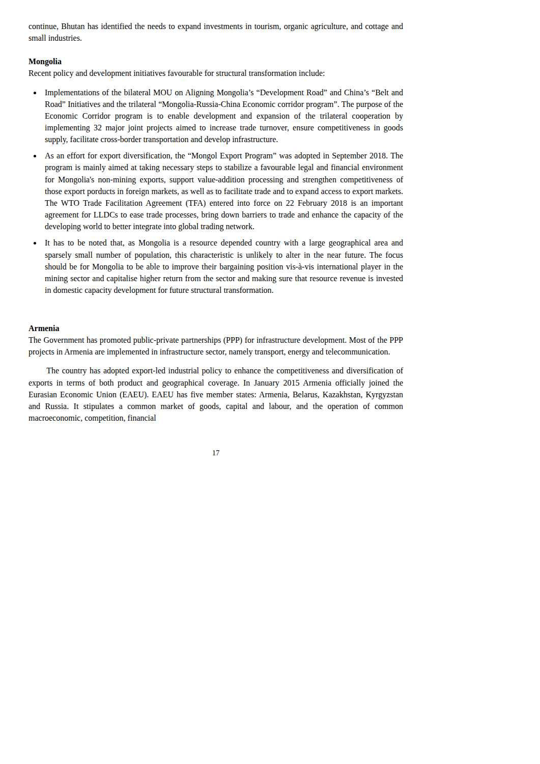continue, Bhutan has identified the needs to expand investments in tourism, organic agriculture, and cottage and small industries.
Mongolia
Recent policy and development initiatives favourable for structural transformation include:
Implementations of the bilateral MOU on Aligning Mongolia’s “Development Road” and China’s “Belt and Road” Initiatives and the trilateral “Mongolia-Russia-China Economic corridor program”. The purpose of the Economic Corridor program is to enable development and expansion of the trilateral cooperation by implementing 32 major joint projects aimed to increase trade turnover, ensure competitiveness in goods supply, facilitate cross-border transportation and develop infrastructure.
As an effort for export diversification, the “Mongol Export Program” was adopted in September 2018. The program is mainly aimed at taking necessary steps to stabilize a favourable legal and financial environment for Mongolia's non-mining exports, support value-addition processing and strengthen competitiveness of those export porducts in foreign markets, as well as to facilitate trade and to expand access to export markets. The WTO Trade Facilitation Agreement (TFA) entered into force on 22 February 2018 is an important agreement for LLDCs to ease trade processes, bring down barriers to trade and enhance the capacity of the developing world to better integrate into global trading network.
It has to be noted that, as Mongolia is a resource depended country with a large geographical area and sparsely small number of population, this characteristic is unlikely to alter in the near future. The focus should be for Mongolia to be able to improve their bargaining position vis-à-vis international player in the mining sector and capitalise higher return from the sector and making sure that resource revenue is invested in domestic capacity development for future structural transformation.
Armenia
The Government has promoted public-private partnerships (PPP) for infrastructure development. Most of the PPP projects in Armenia are implemented in infrastructure sector, namely transport, energy and telecommunication.
The country has adopted export-led industrial policy to enhance the competitiveness and diversification of exports in terms of both product and geographical coverage. In January 2015 Armenia officially joined the Eurasian Economic Union (EAEU). EAEU has five member states: Armenia, Belarus, Kazakhstan, Kyrgyzstan and Russia. It stipulates a common market of goods, capital and labour, and the operation of common macroeconomic, competition, financial
17